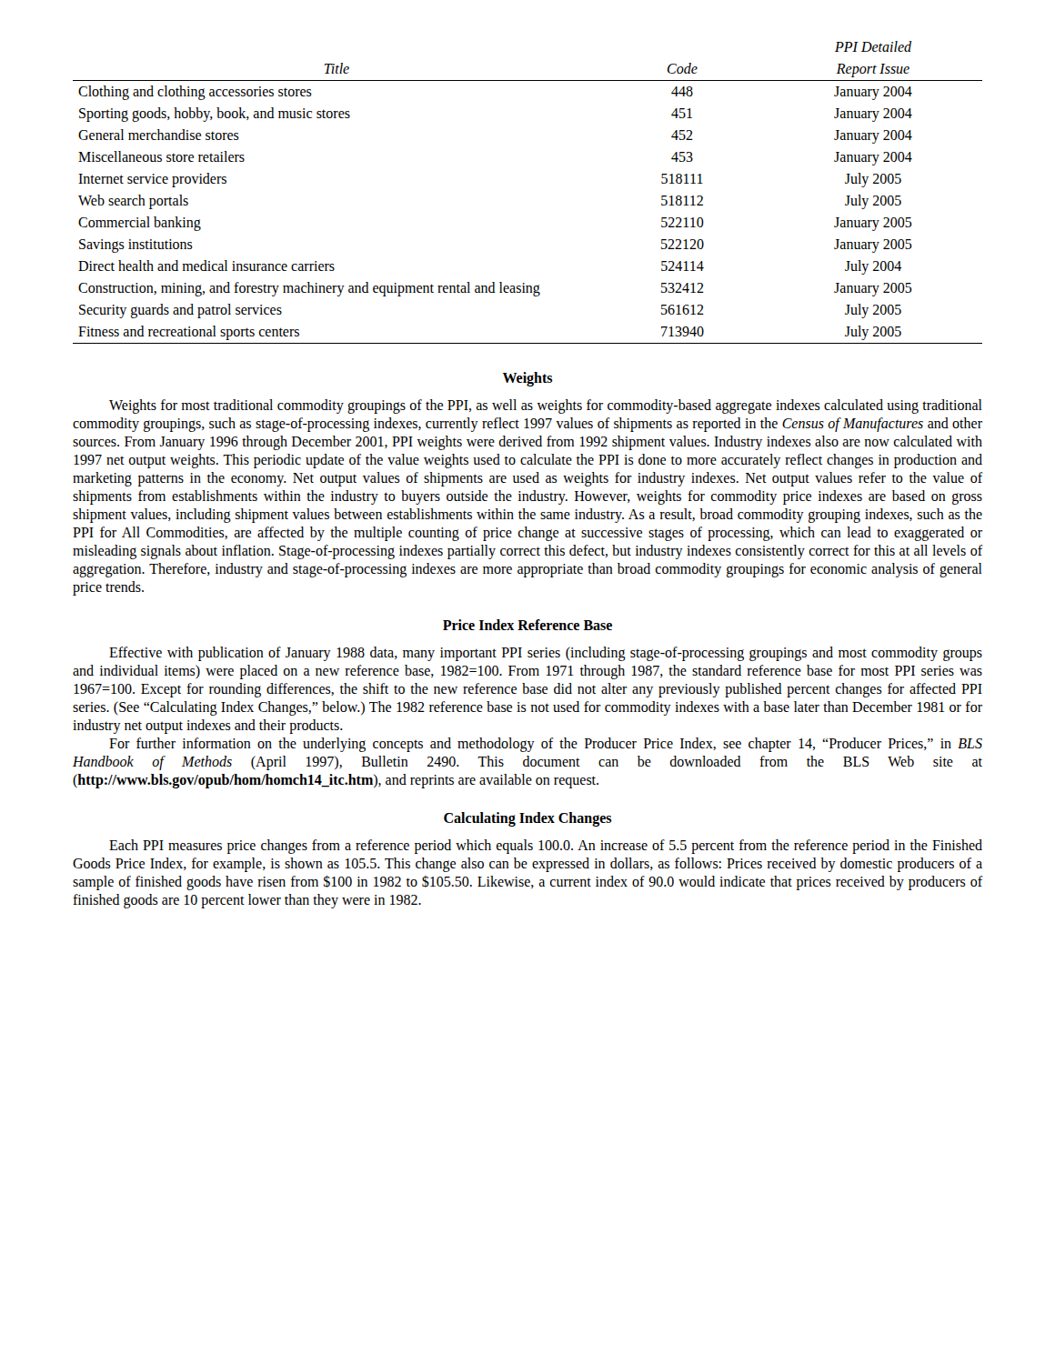| | | PPI Detailed |
| --- | --- | --- |
| Title | Code | Report Issue |
| Clothing and clothing accessories stores | 448 | January 2004 |
| Sporting goods, hobby, book, and music stores | 451 | January 2004 |
| General merchandise stores | 452 | January 2004 |
| Miscellaneous store retailers | 453 | January 2004 |
| Internet service providers | 518111 | July 2005 |
| Web search portals | 518112 | July 2005 |
| Commercial banking | 522110 | January 2005 |
| Savings institutions | 522120 | January 2005 |
| Direct health and medical insurance carriers | 524114 | July 2004 |
| Construction, mining, and forestry machinery and equipment rental and leasing | 532412 | January 2005 |
| Security guards and patrol services | 561612 | July 2005 |
| Fitness and recreational sports centers | 713940 | July 2005 |
Weights
Weights for most traditional commodity groupings of the PPI, as well as weights for commodity-based aggregate indexes calculated using traditional commodity groupings, such as stage-of-processing indexes, currently reflect 1997 values of shipments as reported in the Census of Manufactures and other sources. From January 1996 through December 2001, PPI weights were derived from 1992 shipment values. Industry indexes also are now calculated with 1997 net output weights. This periodic update of the value weights used to calculate the PPI is done to more accurately reflect changes in production and marketing patterns in the economy. Net output values of shipments are used as weights for industry indexes. Net output values refer to the value of shipments from establishments within the industry to buyers outside the industry. However, weights for commodity price indexes are based on gross shipment values, including shipment values between establishments within the same industry. As a result, broad commodity grouping indexes, such as the PPI for All Commodities, are affected by the multiple counting of price change at successive stages of processing, which can lead to exaggerated or misleading signals about inflation. Stage-of-processing indexes partially correct this defect, but industry indexes consistently correct for this at all levels of aggregation. Therefore, industry and stage-of-processing indexes are more appropriate than broad commodity groupings for economic analysis of general price trends.
Price Index Reference Base
Effective with publication of January 1988 data, many important PPI series (including stage-of-processing groupings and most commodity groups and individual items) were placed on a new reference base, 1982=100. From 1971 through 1987, the standard reference base for most PPI series was 1967=100. Except for rounding differences, the shift to the new reference base did not alter any previously published percent changes for affected PPI series. (See “Calculating Index Changes,” below.) The 1982 reference base is not used for commodity indexes with a base later than December 1981 or for industry net output indexes and their products.
For further information on the underlying concepts and methodology of the Producer Price Index, see chapter 14, “Producer Prices,” in BLS Handbook of Methods (April 1997), Bulletin 2490. This document can be downloaded from the BLS Web site at (http://www.bls.gov/opub/hom/homch14_itc.htm), and reprints are available on request.
Calculating Index Changes
Each PPI measures price changes from a reference period which equals 100.0. An increase of 5.5 percent from the reference period in the Finished Goods Price Index, for example, is shown as 105.5. This change also can be expressed in dollars, as follows: Prices received by domestic producers of a sample of finished goods have risen from $100 in 1982 to $105.50. Likewise, a current index of 90.0 would indicate that prices received by producers of finished goods are 10 percent lower than they were in 1982.